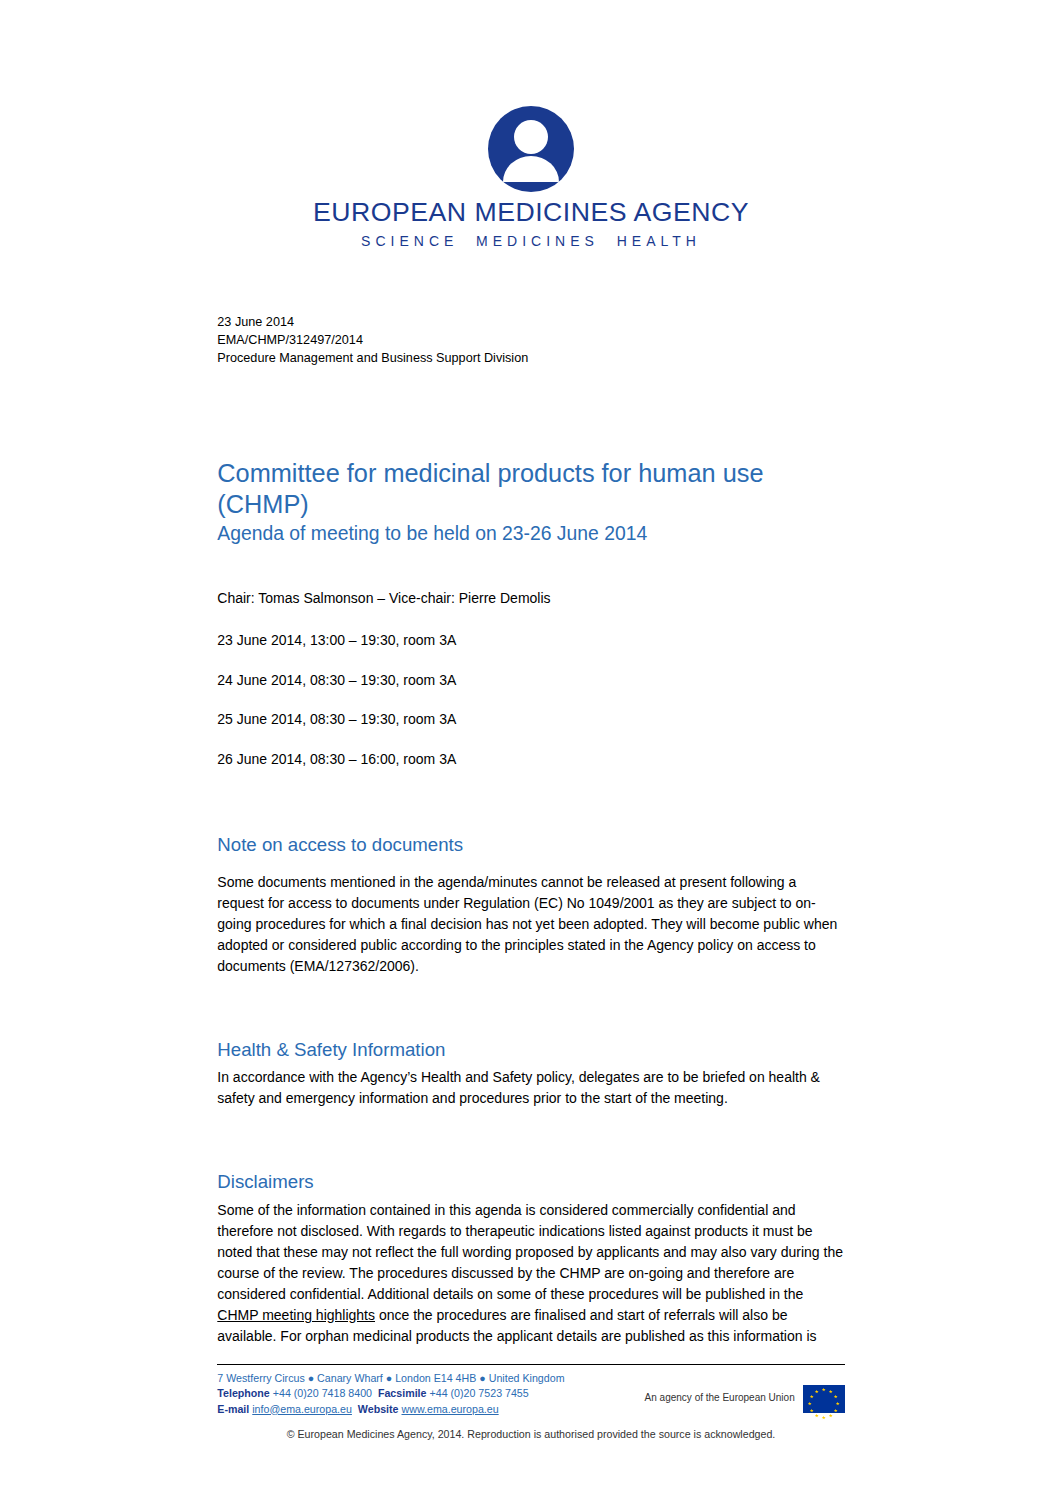EUROPEAN MEDICINES AGENCY
SCIENCE MEDICINES HEALTH
23 June 2014
EMA/CHMP/312497/2014
Procedure Management and Business Support Division
Committee for medicinal products for human use (CHMP)
Agenda of meeting to be held on 23-26 June 2014
Chair: Tomas Salmonson – Vice-chair: Pierre Demolis
23 June 2014, 13:00 – 19:30, room 3A
24 June 2014, 08:30 – 19:30, room 3A
25 June 2014, 08:30 – 19:30, room 3A
26 June 2014, 08:30 – 16:00, room 3A
Note on access to documents
Some documents mentioned in the agenda/minutes cannot be released at present following a request for access to documents under Regulation (EC) No 1049/2001 as they are subject to on-going procedures for which a final decision has not yet been adopted. They will become public when adopted or considered public according to the principles stated in the Agency policy on access to documents (EMA/127362/2006).
Health & Safety Information
In accordance with the Agency’s Health and Safety policy, delegates are to be briefed on health & safety and emergency information and procedures prior to the start of the meeting.
Disclaimers
Some of the information contained in this agenda is considered commercially confidential and therefore not disclosed. With regards to therapeutic indications listed against products it must be noted that these may not reflect the full wording proposed by applicants and may also vary during the course of the review. The procedures discussed by the CHMP are on-going and therefore are considered confidential. Additional details on some of these procedures will be published in the CHMP meeting highlights once the procedures are finalised and start of referrals will also be available. For orphan medicinal products the applicant details are published as this information is
7 Westferry Circus ● Canary Wharf ● London E14 4HB ● United Kingdom
Telephone +44 (0)20 7418 8400 Facsimile +44 (0)20 7523 7455
E-mail info@ema.europa.eu Website www.ema.europa.eu
An agency of the European Union
© European Medicines Agency, 2014. Reproduction is authorised provided the source is acknowledged.